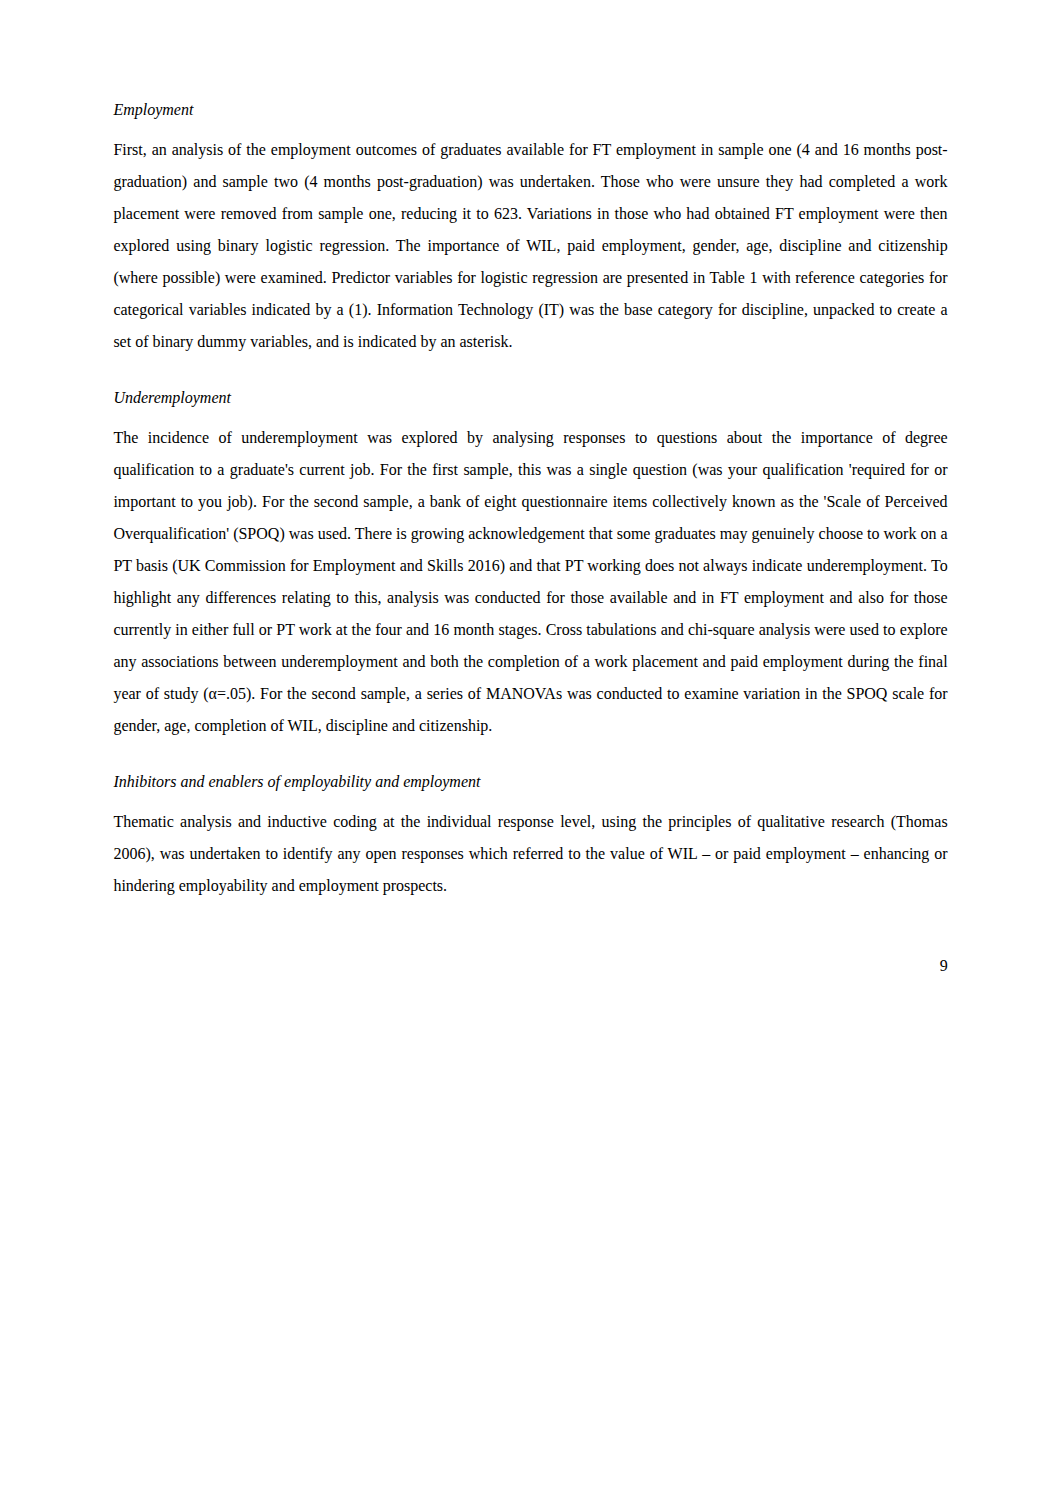Employment
First, an analysis of the employment outcomes of graduates available for FT employment in sample one (4 and 16 months post-graduation) and sample two (4 months post-graduation) was undertaken. Those who were unsure they had completed a work placement were removed from sample one, reducing it to 623. Variations in those who had obtained FT employment were then explored using binary logistic regression. The importance of WIL, paid employment, gender, age, discipline and citizenship (where possible) were examined. Predictor variables for logistic regression are presented in Table 1 with reference categories for categorical variables indicated by a (1). Information Technology (IT) was the base category for discipline, unpacked to create a set of binary dummy variables, and is indicated by an asterisk.
Underemployment
The incidence of underemployment was explored by analysing responses to questions about the importance of degree qualification to a graduate's current job. For the first sample, this was a single question (was your qualification 'required for or important to you job). For the second sample, a bank of eight questionnaire items collectively known as the 'Scale of Perceived Overqualification' (SPOQ) was used. There is growing acknowledgement that some graduates may genuinely choose to work on a PT basis (UK Commission for Employment and Skills 2016) and that PT working does not always indicate underemployment. To highlight any differences relating to this, analysis was conducted for those available and in FT employment and also for those currently in either full or PT work at the four and 16 month stages. Cross tabulations and chi-square analysis were used to explore any associations between underemployment and both the completion of a work placement and paid employment during the final year of study (α=.05). For the second sample, a series of MANOVAs was conducted to examine variation in the SPOQ scale for gender, age, completion of WIL, discipline and citizenship.
Inhibitors and enablers of employability and employment
Thematic analysis and inductive coding at the individual response level, using the principles of qualitative research (Thomas 2006), was undertaken to identify any open responses which referred to the value of WIL – or paid employment – enhancing or hindering employability and employment prospects.
9